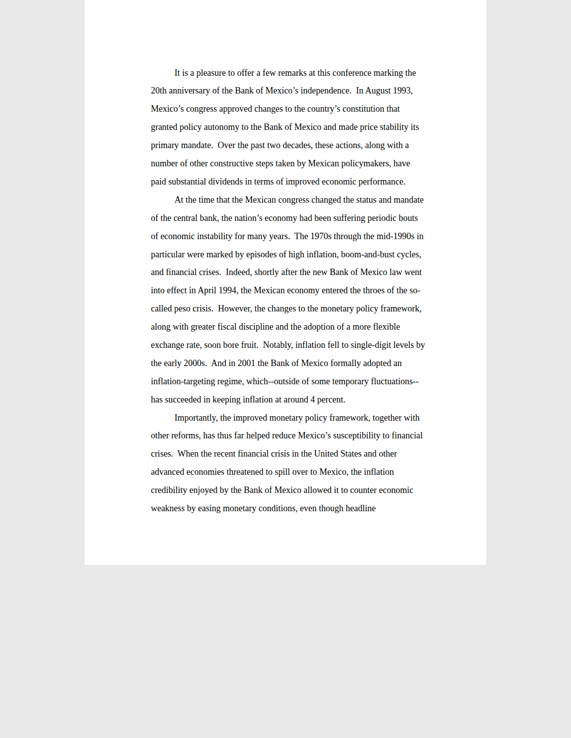It is a pleasure to offer a few remarks at this conference marking the 20th anniversary of the Bank of Mexico’s independence. In August 1993, Mexico’s congress approved changes to the country’s constitution that granted policy autonomy to the Bank of Mexico and made price stability its primary mandate. Over the past two decades, these actions, along with a number of other constructive steps taken by Mexican policymakers, have paid substantial dividends in terms of improved economic performance.
At the time that the Mexican congress changed the status and mandate of the central bank, the nation’s economy had been suffering periodic bouts of economic instability for many years. The 1970s through the mid-1990s in particular were marked by episodes of high inflation, boom-and-bust cycles, and financial crises. Indeed, shortly after the new Bank of Mexico law went into effect in April 1994, the Mexican economy entered the throes of the so-called peso crisis. However, the changes to the monetary policy framework, along with greater fiscal discipline and the adoption of a more flexible exchange rate, soon bore fruit. Notably, inflation fell to single-digit levels by the early 2000s. And in 2001 the Bank of Mexico formally adopted an inflation-targeting regime, which--outside of some temporary fluctuations--has succeeded in keeping inflation at around 4 percent.
Importantly, the improved monetary policy framework, together with other reforms, has thus far helped reduce Mexico’s susceptibility to financial crises. When the recent financial crisis in the United States and other advanced economies threatened to spill over to Mexico, the inflation credibility enjoyed by the Bank of Mexico allowed it to counter economic weakness by easing monetary conditions, even though headline